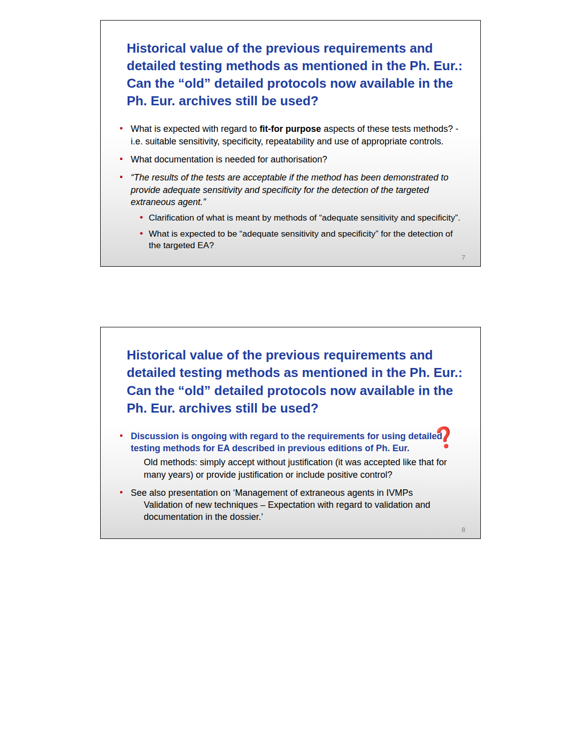Historical value of the previous requirements and detailed testing methods as mentioned in the Ph. Eur.: Can the “old” detailed protocols now available in the Ph. Eur. archives still be used?
What is expected with regard to fit-for purpose aspects of these tests methods? - i.e. suitable sensitivity, specificity, repeatability and use of appropriate controls.
What documentation is needed for authorisation?
“The results of the tests are acceptable if the method has been demonstrated to provide adequate sensitivity and specificity for the detection of the targeted extraneous agent.”
Clarification of what is meant by methods of “adequate sensitivity and specificity”.
What is expected to be “adequate sensitivity and specificity” for the detection of the targeted EA?
7
Historical value of the previous requirements and detailed testing methods as mentioned in the Ph. Eur.: Can the “old” detailed protocols now available in the Ph. Eur. archives still be used?
Discussion is ongoing with regard to the requirements for using detailed testing methods for EA described in previous editions of Ph. Eur.
Old methods: simply accept without justification (it was accepted like that for many years) or provide justification or include positive control?
See also presentation on ‘Management of extraneous agents in IVMPs
Validation of new techniques – Expectation with regard to validation and documentation in the dossier.’
❓
8